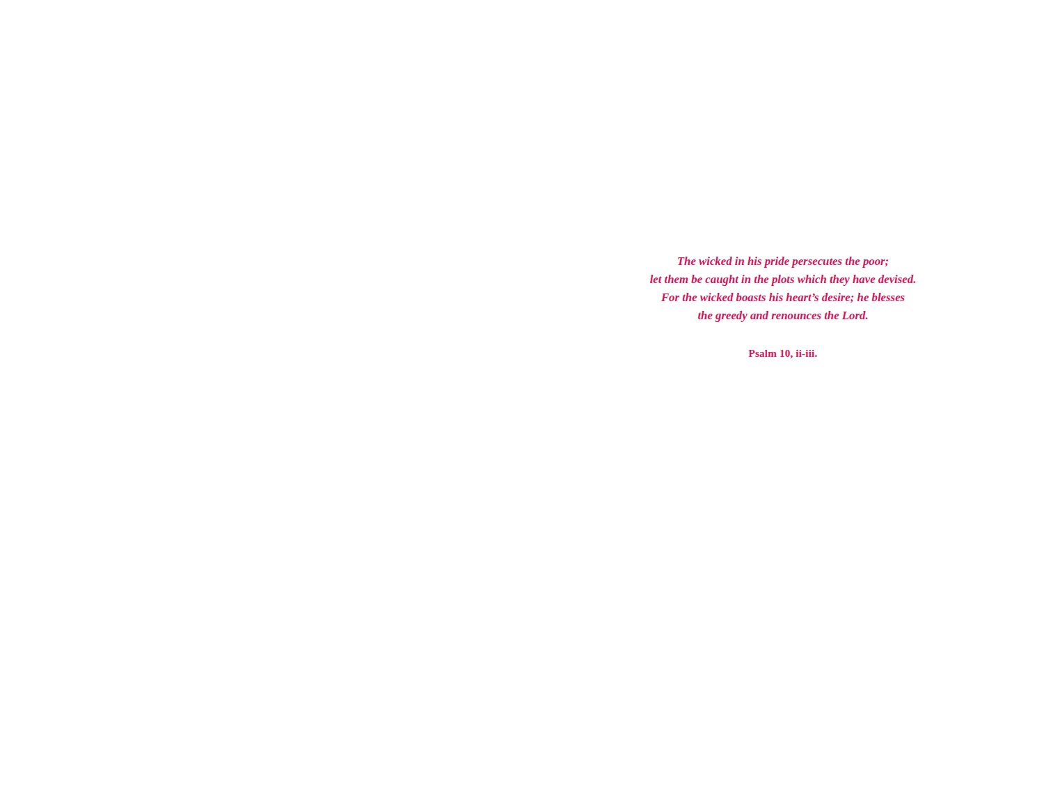The wicked in his pride persecutes the poor;
let them be caught in the plots which they have devised.
For the wicked boasts his heart’s desire; he blesses
the greedy and renounces the Lord.
Psalm 10, ii-iii.